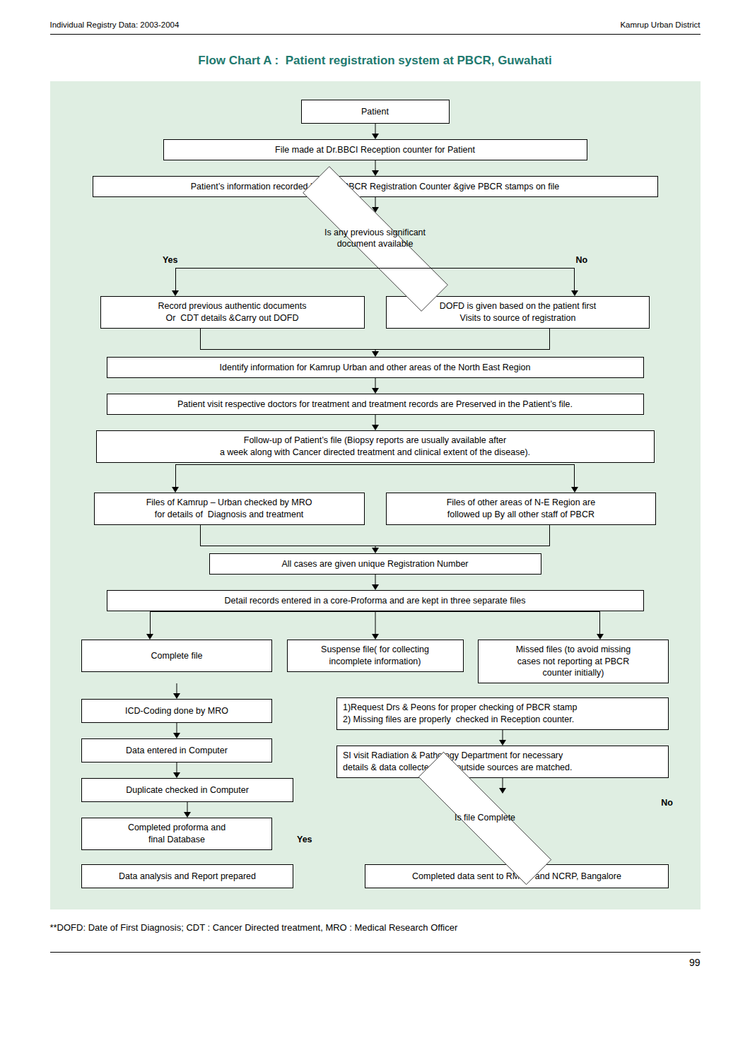Individual Registry Data: 2003-2004
Kamrup Urban District
Flow Chart A : Patient registration system at PBCR, Guwahati
Patient
File made at Dr.BBCI Reception counter for Patient
Patient’s information recorded by SI at PBCR Registration Counter &give PBCR stamps on file
Is any previous significant
document available
Yes
No
Record previous authentic documents
Or CDT details &Carry out DOFD
DOFD is given based on the patient first
Visits to source of registration
Identify information for Kamrup Urban and other areas of the North East Region
Patient visit respective doctors for treatment and treatment records are Preserved in the Patient’s file.
Follow-up of Patient’s file (Biopsy reports are usually available after
a week along with Cancer directed treatment and clinical extent of the disease).
Files of Kamrup – Urban checked by MRO
for details of Diagnosis and treatment
Files of other areas of N-E Region are
followed up By all other staff of PBCR
All cases are given unique Registration Number
Detail records entered in a core-Proforma and are kept in three separate files
Complete file
Suspense file( for collecting
incomplete information)
Missed files (to avoid missing
cases not reporting at PBCR
counter initially)
ICD-Coding done by MRO
Data entered in Computer
Duplicate checked in Computer
Completed proforma and
final Database
1)Request Drs & Peons for proper checking of PBCR stamp
2) Missing files are properly checked in Reception counter.
SI visit Radiation & Pathology Department for necessary
details & data collected from outside sources are matched.
Is file Complete
No
Yes
Data analysis and Report prepared
Completed data sent to RMRC and NCRP, Bangalore
**DOFD: Date of First Diagnosis; CDT : Cancer Directed treatment, MRO : Medical Research Officer
99